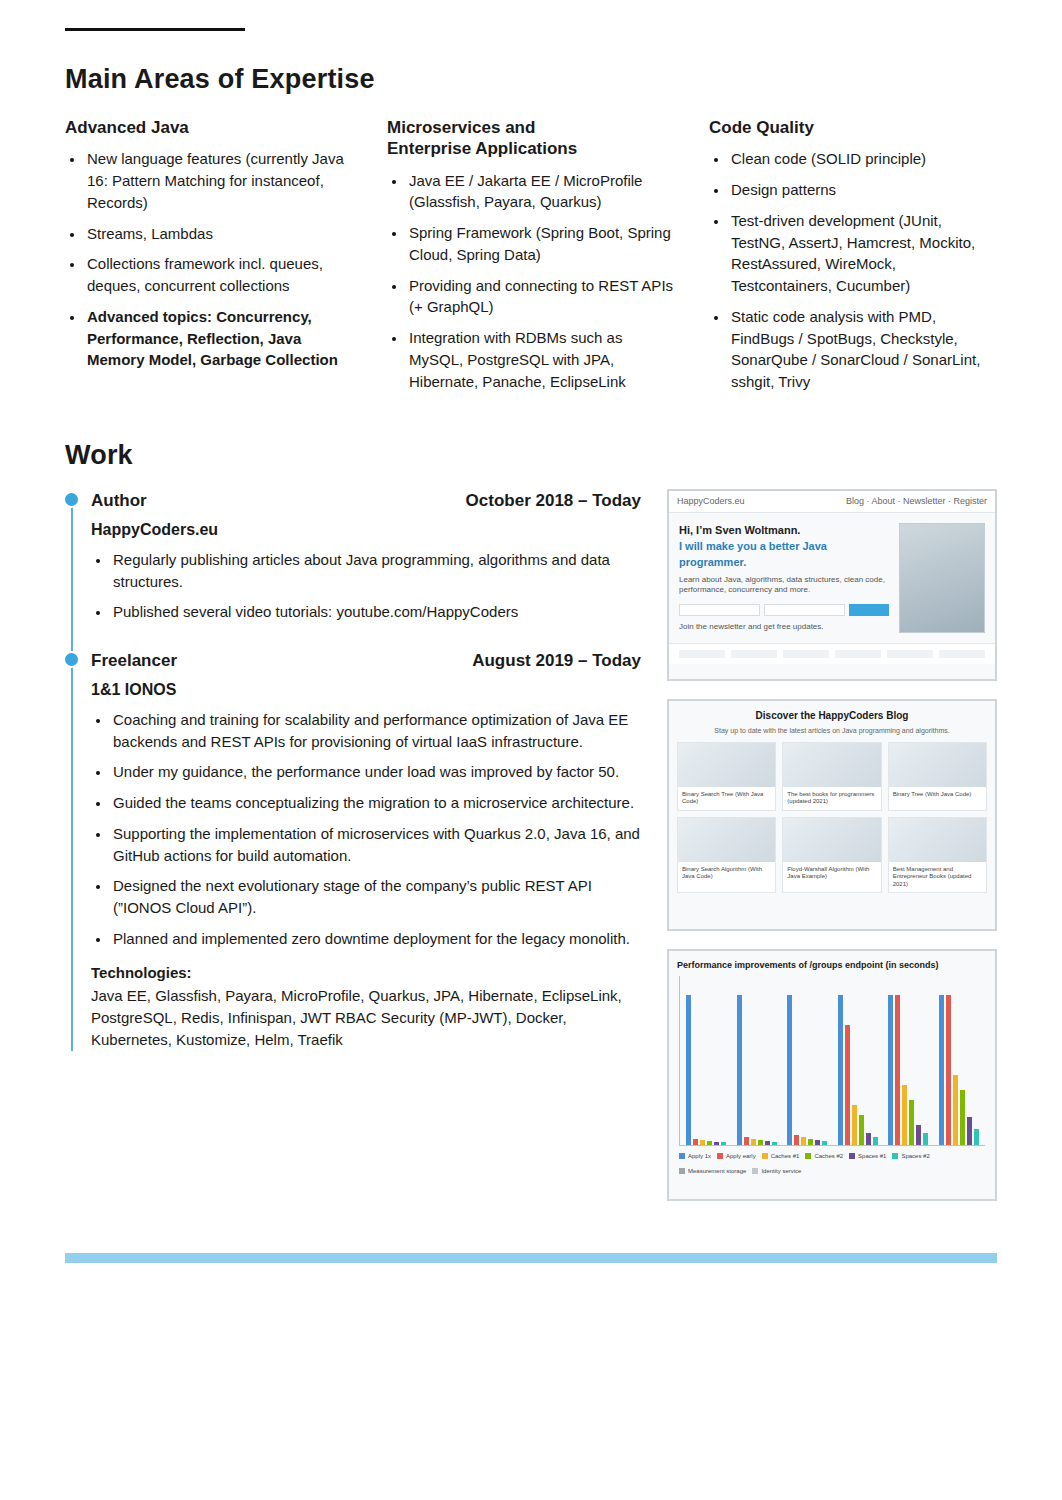Main Areas of Expertise
Advanced Java
New language features (currently Java 16: Pattern Matching for instanceof, Records)
Streams, Lambdas
Collections framework incl. queues, deques, concurrent collections
Advanced topics: Concurrency, Performance, Reflection, Java Memory Model, Garbage Collection
Microservices and
Enterprise Applications
Java EE / Jakarta EE / MicroProfile (Glassfish, Payara, Quarkus)
Spring Framework (Spring Boot, Spring Cloud, Spring Data)
Providing and connecting to REST APIs (+ GraphQL)
Integration with RDBMs such as MySQL, PostgreSQL with JPA, Hibernate, Panache, EclipseLink
Code Quality
Clean code (SOLID principle)
Design patterns
Test-driven development (JUnit, TestNG, AssertJ, Hamcrest, Mockito, RestAssured, WireMock, Testcontainers, Cucumber)
Static code analysis with PMD, FindBugs / SpotBugs, Checkstyle, SonarQube / SonarCloud / SonarLint, sshgit, Trivy
Work
Author
October 2018 – Today
HappyCoders.eu
Regularly publishing articles about Java programming, algorithms and data structures.
Published several video tutorials: youtube.com/HappyCoders
Freelancer
August 2019 – Today
1&1 IONOS
Coaching and training for scalability and performance optimization of Java EE backends and REST APIs for provisioning of virtual IaaS infrastructure.
Under my guidance, the performance under load was improved by factor 50.
Guided the teams conceptualizing the migration to a microservice architecture.
Supporting the implementation of microservices with Quarkus 2.0, Java 16, and GitHub actions for build automation.
Designed the next evolutionary stage of the company’s public REST API (”IONOS Cloud API”).
Planned and implemented zero downtime deployment for the legacy monolith.
Technologies:
Java EE, Glassfish, Payara, MicroProfile, Quarkus, JPA, Hibernate, EclipseLink, PostgreSQL, Redis, Infinispan, JWT RBAC Security (MP-JWT), Docker, Kubernetes, Kustomize, Helm, Traefik
HappyCoders.eu Blog · About · Newsletter · Register
Hi, I’m Sven Woltmann.
I will make you a better Java programmer.
Learn about Java, algorithms, data structures, clean code, performance, concurrency and more.
Join the newsletter and get free updates.
Discover the HappyCoders Blog
Stay up to date with the latest articles on Java programming and algorithms.
Binary Search Tree (With Java Code)
The best books for programmers (updated 2021)
Binary Tree (With Java Code)
Binary Search Algorithm (With Java Code)
Floyd-Warshall Algorithm (With Java Example)
Best Management and Entrepreneur Books (updated 2021)
Performance improvements of /groups endpoint (in seconds)
Apply 1x Apply early Caches #1 Caches #2 Spaces #1 Spaces #2 Measurement storage Identity service